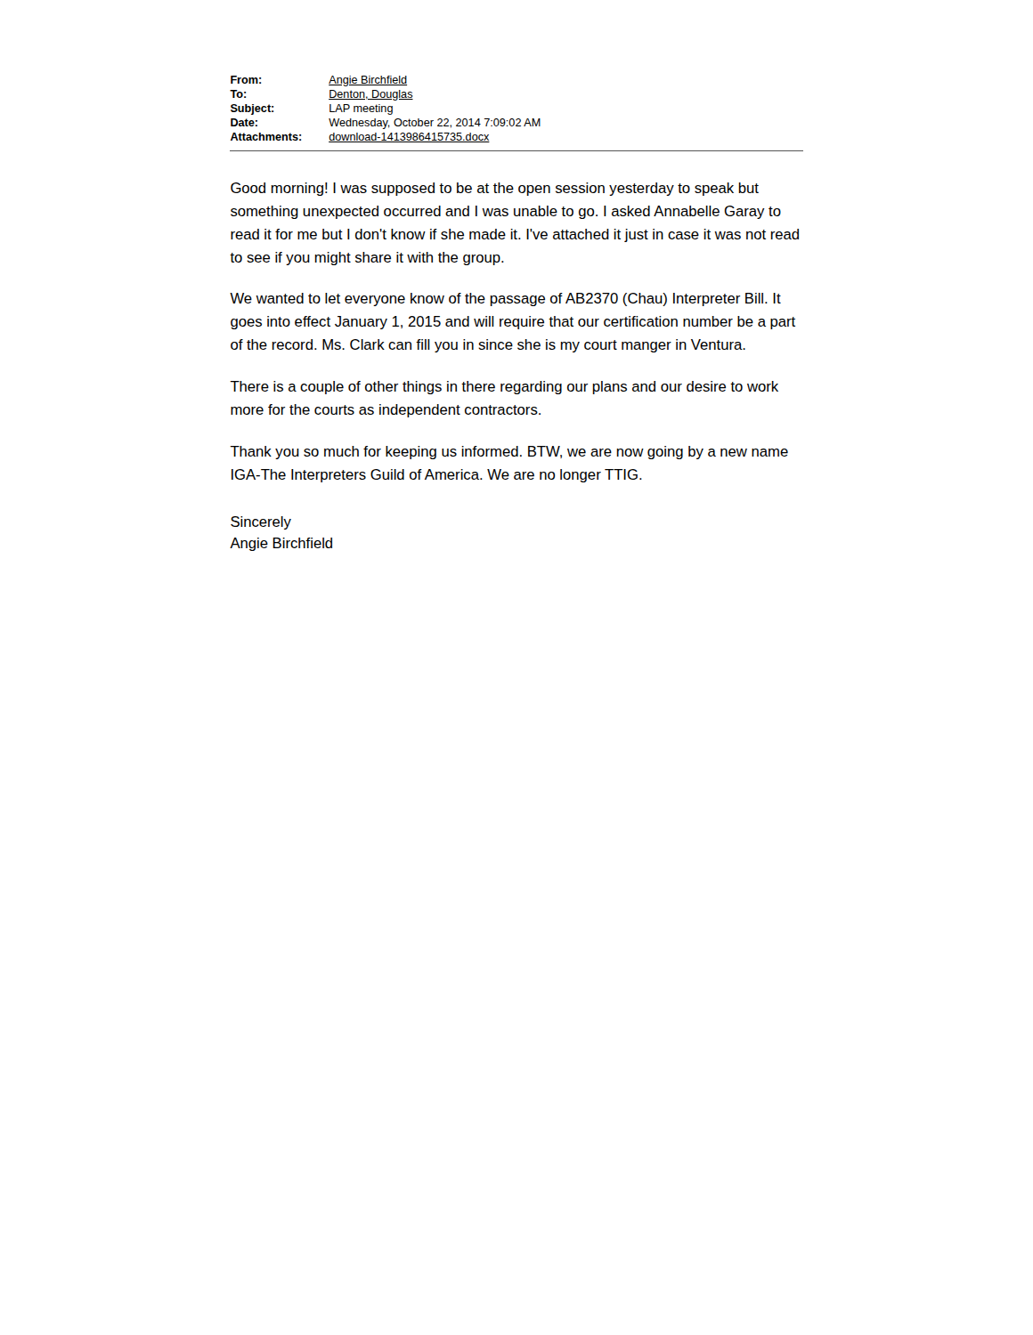| From: | Angie Birchfield |
| To: | Denton, Douglas |
| Subject: | LAP meeting |
| Date: | Wednesday, October 22, 2014 7:09:02 AM |
| Attachments: | download-1413986415735.docx |
Good morning! I was supposed to be at the open session yesterday to speak but something unexpected occurred and I was unable to go. I asked Annabelle Garay to read it for me but I don't know if she made it. I've attached it just in case it was not read to see if you might share it with the group.
We wanted to let everyone know of the passage of AB2370 (Chau) Interpreter Bill. It goes into effect January 1, 2015 and will require that our certification number be a part of the record. Ms. Clark can fill you in since she is my court manger in Ventura.
There is a couple of other things in there regarding our plans and our desire to work more for the courts as independent contractors.
Thank you so much for keeping us informed. BTW, we are now going by a new name IGA-The Interpreters Guild of America. We are no longer TTIG.
Sincerely
Angie Birchfield